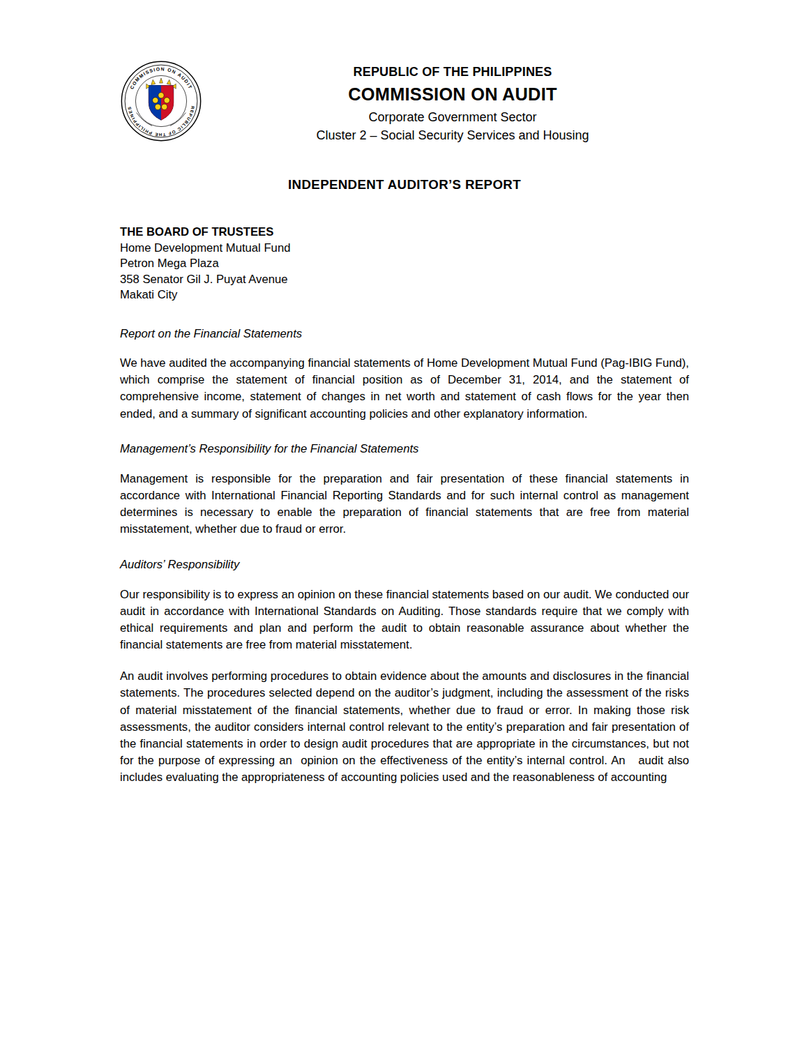COMMISSION ON AUDIT REPUBLIC OF THE PHILIPPINES
REPUBLIC OF THE PHILIPPINES
COMMISSION ON AUDIT
Corporate Government Sector
Cluster 2 – Social Security Services and Housing
INDEPENDENT AUDITOR’S REPORT
THE BOARD OF TRUSTEES
Home Development Mutual Fund
Petron Mega Plaza
358 Senator Gil J. Puyat Avenue
Makati City
Report on the Financial Statements
We have audited the accompanying financial statements of Home Development Mutual Fund (Pag-IBIG Fund), which comprise the statement of financial position as of December 31, 2014, and the statement of comprehensive income, statement of changes in net worth and statement of cash flows for the year then ended, and a summary of significant accounting policies and other explanatory information.
Management’s Responsibility for the Financial Statements
Management is responsible for the preparation and fair presentation of these financial statements in accordance with International Financial Reporting Standards and for such internal control as management determines is necessary to enable the preparation of financial statements that are free from material misstatement, whether due to fraud or error.
Auditors’ Responsibility
Our responsibility is to express an opinion on these financial statements based on our audit. We conducted our audit in accordance with International Standards on Auditing. Those standards require that we comply with ethical requirements and plan and perform the audit to obtain reasonable assurance about whether the financial statements are free from material misstatement.
An audit involves performing procedures to obtain evidence about the amounts and disclosures in the financial statements. The procedures selected depend on the auditor’s judgment, including the assessment of the risks of material misstatement of the financial statements, whether due to fraud or error. In making those risk assessments, the auditor considers internal control relevant to the entity’s preparation and fair presentation of the financial statements in order to design audit procedures that are appropriate in the circumstances, but not for the purpose of expressing an opinion on the effectiveness of the entity’s internal control. An audit also includes evaluating the appropriateness of accounting policies used and the reasonableness of accounting